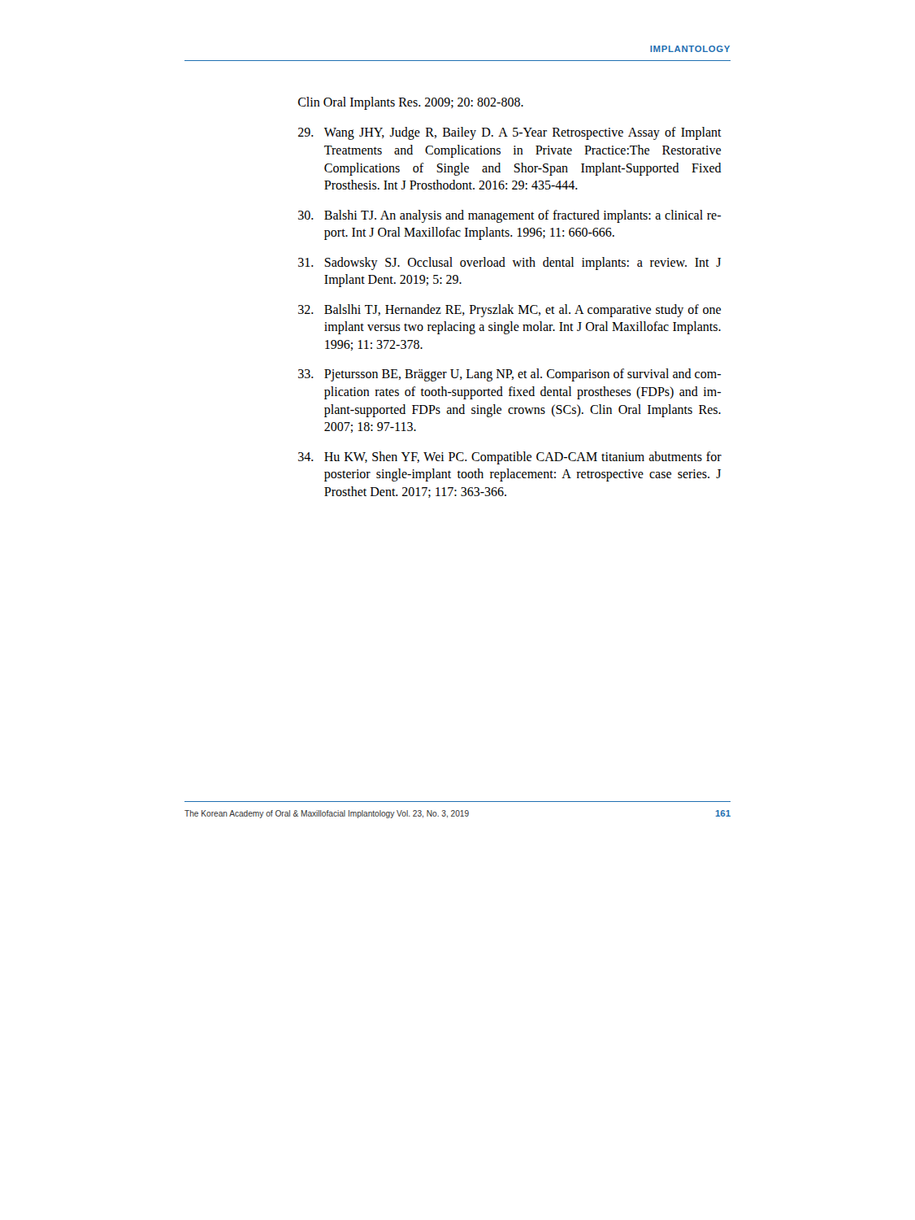IMPLANTOLOGY
Clin Oral Implants Res. 2009; 20: 802-808.
29. Wang JHY, Judge R, Bailey D. A 5-Year Retrospective Assay of Implant Treatments and Complications in Private Practice:The Restorative Complications of Single and Shor-Span Implant-Supported Fixed Prosthesis. Int J Prosthodont. 2016: 29: 435-444.
30. Balshi TJ. An analysis and management of fractured implants: a clinical report. Int J Oral Maxillofac Implants. 1996; 11: 660-666.
31. Sadowsky SJ. Occlusal overload with dental implants: a review. Int J Implant Dent. 2019; 5: 29.
32. Balslhi TJ, Hernandez RE, Pryszlak MC, et al. A comparative study of one implant versus two replacing a single molar. Int J Oral Maxillofac Implants. 1996; 11: 372-378.
33. Pjetursson BE, Brägger U, Lang NP, et al. Comparison of survival and complication rates of tooth-supported fixed dental prostheses (FDPs) and implant-supported FDPs and single crowns (SCs). Clin Oral Implants Res. 2007; 18: 97-113.
34. Hu KW, Shen YF, Wei PC. Compatible CAD-CAM titanium abutments for posterior single-implant tooth replacement: A retrospective case series. J Prosthet Dent. 2017; 117: 363-366.
The Korean Academy of Oral & Maxillofacial Implantology Vol. 23, No. 3, 2019 161